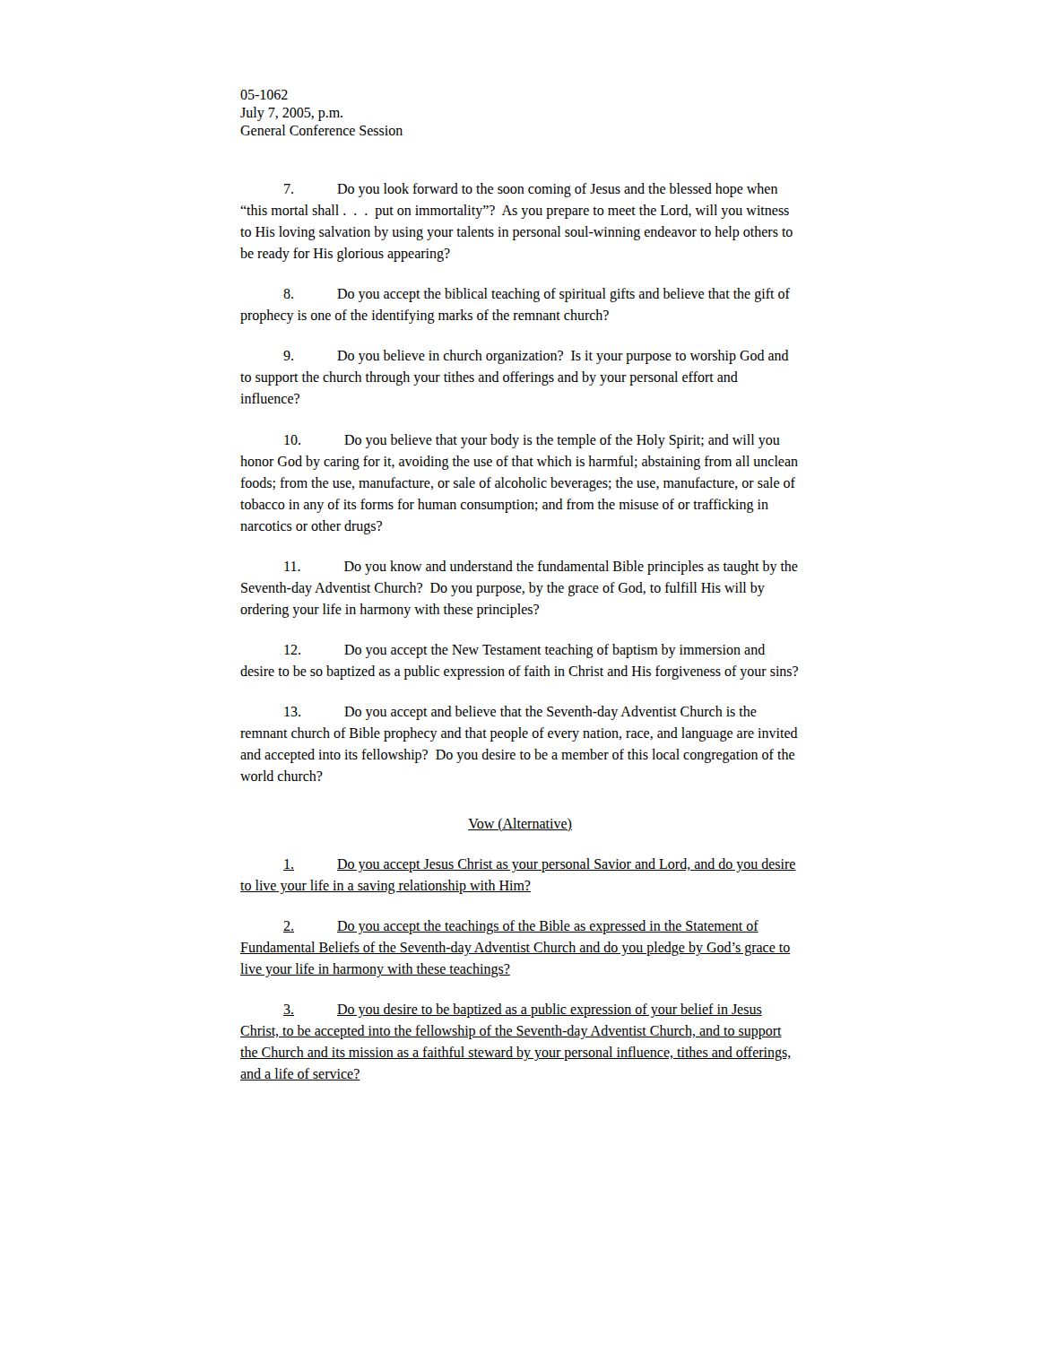05-1062
July 7, 2005, p.m.
General Conference Session
7. Do you look forward to the soon coming of Jesus and the blessed hope when “this mortal shall . . . put on immortality”? As you prepare to meet the Lord, will you witness to His loving salvation by using your talents in personal soul-winning endeavor to help others to be ready for His glorious appearing?
8. Do you accept the biblical teaching of spiritual gifts and believe that the gift of prophecy is one of the identifying marks of the remnant church?
9. Do you believe in church organization? Is it your purpose to worship God and to support the church through your tithes and offerings and by your personal effort and influence?
10. Do you believe that your body is the temple of the Holy Spirit; and will you honor God by caring for it, avoiding the use of that which is harmful; abstaining from all unclean foods; from the use, manufacture, or sale of alcoholic beverages; the use, manufacture, or sale of tobacco in any of its forms for human consumption; and from the misuse of or trafficking in narcotics or other drugs?
11. Do you know and understand the fundamental Bible principles as taught by the Seventh-day Adventist Church? Do you purpose, by the grace of God, to fulfill His will by ordering your life in harmony with these principles?
12. Do you accept the New Testament teaching of baptism by immersion and desire to be so baptized as a public expression of faith in Christ and His forgiveness of your sins?
13. Do you accept and believe that the Seventh-day Adventist Church is the remnant church of Bible prophecy and that people of every nation, race, and language are invited and accepted into its fellowship? Do you desire to be a member of this local congregation of the world church?
Vow (Alternative)
1. Do you accept Jesus Christ as your personal Savior and Lord, and do you desire to live your life in a saving relationship with Him?
2. Do you accept the teachings of the Bible as expressed in the Statement of Fundamental Beliefs of the Seventh-day Adventist Church and do you pledge by God’s grace to live your life in harmony with these teachings?
3. Do you desire to be baptized as a public expression of your belief in Jesus Christ, to be accepted into the fellowship of the Seventh-day Adventist Church, and to support the Church and its mission as a faithful steward by your personal influence, tithes and offerings, and a life of service?